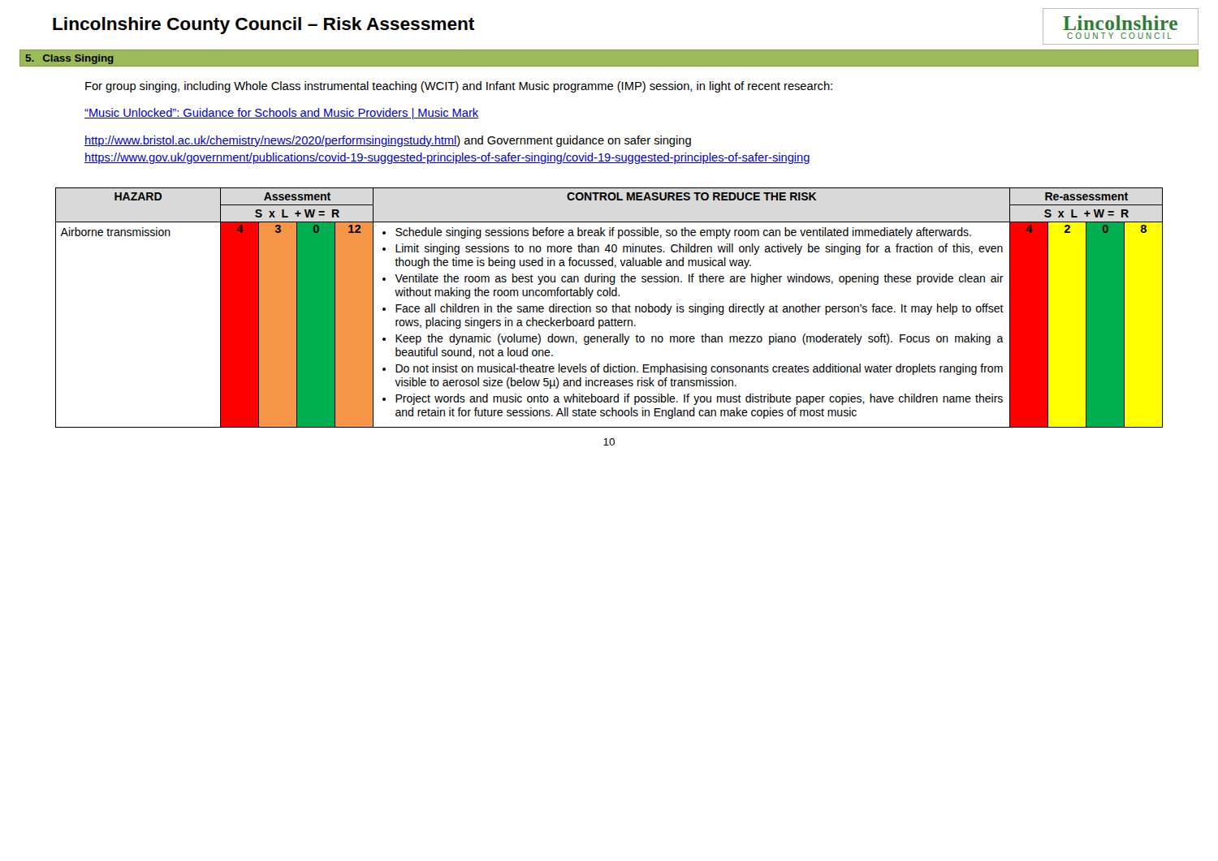Lincolnshire County Council – Risk Assessment
Lincolnshire
COUNTY COUNCIL
5. Class Singing
For group singing, including Whole Class instrumental teaching (WCIT) and Infant Music programme (IMP) session, in light of recent research:
“Music Unlocked”: Guidance for Schools and Music Providers | Music Mark
http://www.bristol.ac.uk/chemistry/news/2020/performsingingstudy.html) and Government guidance on safer singing
https://www.gov.uk/government/publications/covid-19-suggested-principles-of-safer-singing/covid-19-suggested-principles-of-safer-singing
| HAZARD | Assessment | CONTROL MEASURES TO REDUCE THE RISK | Re-assessment |
| --- | --- | --- | --- |
| S x L + W = R | S x L + W = R |
| Airborne transmission | 4 | 3 | 0 | 12 | Schedule singing sessions before a break if possible, so the empty room can be ventilated immediately afterwards. Limit singing sessions to no more than 40 minutes. Children will only actively be singing for a fraction of this, even though the time is being used in a focussed, valuable and musical way. Ventilate the room as best you can during the session. If there are higher windows, opening these provide clean air without making the room uncomfortably cold. Face all children in the same direction so that nobody is singing directly at another person’s face. It may help to offset rows, placing singers in a checkerboard pattern. Keep the dynamic (volume) down, generally to no more than mezzo piano (moderately soft). Focus on making a beautiful sound, not a loud one. Do not insist on musical-theatre levels of diction. Emphasising consonants creates additional water droplets ranging from visible to aerosol size (below 5µ) and increases risk of transmission. Project words and music onto a whiteboard if possible. If you must distribute paper copies, have children name theirs and retain it for future sessions. All state schools in England can make copies of most music | 4 | 2 | 0 | 8 |
10